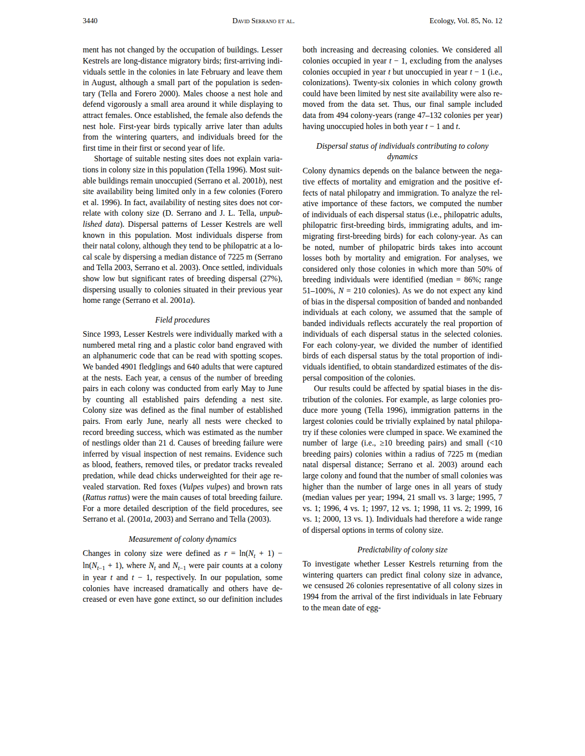3440 David Serrano et al. Ecology, Vol. 85, No. 12
ment has not changed by the occupation of buildings. Lesser Kestrels are long-distance migratory birds; first-arriving individuals settle in the colonies in late February and leave them in August, although a small part of the population is sedentary (Tella and Forero 2000). Males choose a nest hole and defend vigorously a small area around it while displaying to attract females. Once established, the female also defends the nest hole. First-year birds typically arrive later than adults from the wintering quarters, and individuals breed for the first time in their first or second year of life.
Shortage of suitable nesting sites does not explain variations in colony size in this population (Tella 1996). Most suitable buildings remain unoccupied (Serrano et al. 2001b), nest site availability being limited only in a few colonies (Forero et al. 1996). In fact, availability of nesting sites does not correlate with colony size (D. Serrano and J. L. Tella, unpublished data). Dispersal patterns of Lesser Kestrels are well known in this population. Most individuals disperse from their natal colony, although they tend to be philopatric at a local scale by dispersing a median distance of 7225 m (Serrano and Tella 2003, Serrano et al. 2003). Once settled, individuals show low but significant rates of breeding dispersal (27%), dispersing usually to colonies situated in their previous year home range (Serrano et al. 2001a).
Field procedures
Since 1993, Lesser Kestrels were individually marked with a numbered metal ring and a plastic color band engraved with an alphanumeric code that can be read with spotting scopes. We banded 4901 fledglings and 640 adults that were captured at the nests. Each year, a census of the number of breeding pairs in each colony was conducted from early May to June by counting all established pairs defending a nest site. Colony size was defined as the final number of established pairs. From early June, nearly all nests were checked to record breeding success, which was estimated as the number of nestlings older than 21 d. Causes of breeding failure were inferred by visual inspection of nest remains. Evidence such as blood, feathers, removed tiles, or predator tracks revealed predation, while dead chicks underweighted for their age revealed starvation. Red foxes (Vulpes vulpes) and brown rats (Rattus rattus) were the main causes of total breeding failure. For a more detailed description of the field procedures, see Serrano et al. (2001a, 2003) and Serrano and Tella (2003).
Measurement of colony dynamics
Changes in colony size were defined as r = ln(Nt + 1) − ln(Nt−1 + 1), where Nt and Nt−1 were pair counts at a colony in year t and t − 1, respectively. In our population, some colonies have increased dramatically and others have decreased or even have gone extinct, so our definition includes both increasing and decreasing colonies. We considered all colonies occupied in year t − 1, excluding from the analyses colonies occupied in year t but unoccupied in year t − 1 (i.e., colonizations). Twenty-six colonies in which colony growth could have been limited by nest site availability were also removed from the data set. Thus, our final sample included data from 494 colony-years (range 47–132 colonies per year) having unoccupied holes in both year t − 1 and t.
Dispersal status of individuals contributing to colony dynamics
Colony dynamics depends on the balance between the negative effects of mortality and emigration and the positive effects of natal philopatry and immigration. To analyze the relative importance of these factors, we computed the number of individuals of each dispersal status (i.e., philopatric adults, philopatric first-breeding birds, immigrating adults, and immigrating first-breeding birds) for each colony-year. As can be noted, number of philopatric birds takes into account losses both by mortality and emigration. For analyses, we considered only those colonies in which more than 50% of breeding individuals were identified (median = 86%; range 51–100%, N = 210 colonies). As we do not expect any kind of bias in the dispersal composition of banded and nonbanded individuals at each colony, we assumed that the sample of banded individuals reflects accurately the real proportion of individuals of each dispersal status in the selected colonies. For each colony-year, we divided the number of identified birds of each dispersal status by the total proportion of individuals identified, to obtain standardized estimates of the dispersal composition of the colonies.
Our results could be affected by spatial biases in the distribution of the colonies. For example, as large colonies produce more young (Tella 1996), immigration patterns in the largest colonies could be trivially explained by natal philopatry if these colonies were clumped in space. We examined the number of large (i.e., ≥10 breeding pairs) and small (<10 breeding pairs) colonies within a radius of 7225 m (median natal dispersal distance; Serrano et al. 2003) around each large colony and found that the number of small colonies was higher than the number of large ones in all years of study (median values per year; 1994, 21 small vs. 3 large; 1995, 7 vs. 1; 1996, 4 vs. 1; 1997, 12 vs. 1; 1998, 11 vs. 2; 1999, 16 vs. 1; 2000, 13 vs. 1). Individuals had therefore a wide range of dispersal options in terms of colony size.
Predictability of colony size
To investigate whether Lesser Kestrels returning from the wintering quarters can predict final colony size in advance, we censused 26 colonies representative of all colony sizes in 1994 from the arrival of the first individuals in late February to the mean date of egg-